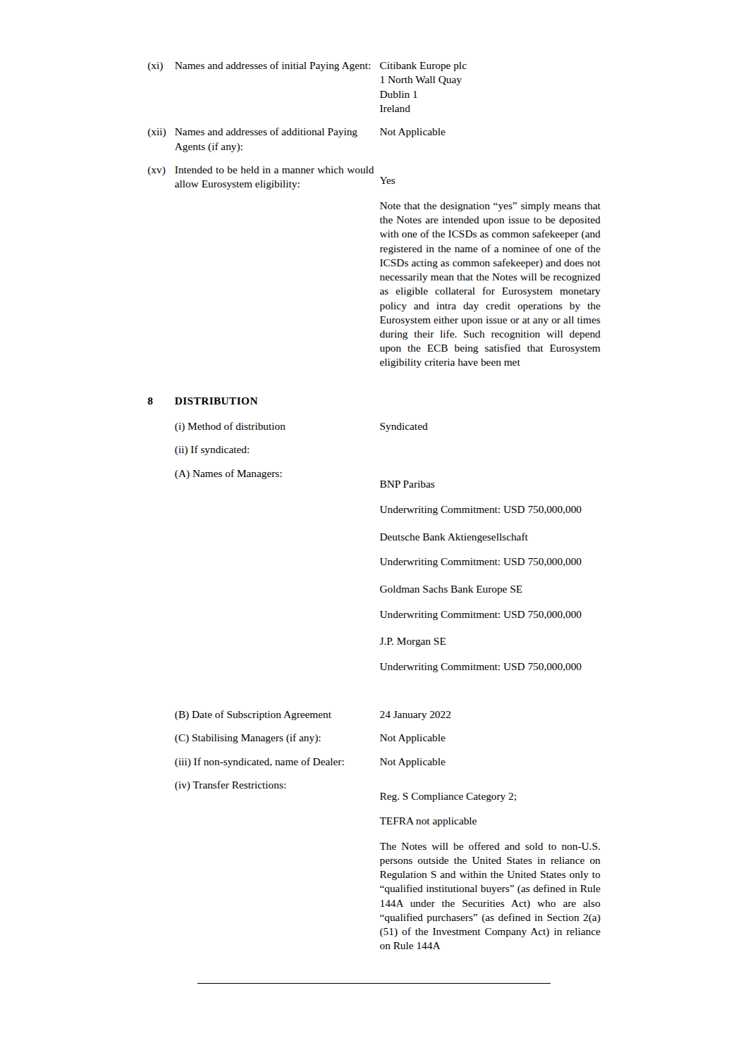| (xi) | Names and addresses of initial Paying Agent: | Citibank Europe plc 1 North Wall Quay Dublin 1 Ireland |
| (xii) | Names and addresses of additional Paying Agents (if any): | Not Applicable |
| (xv) | Intended to be held in a manner which would allow Eurosystem eligibility: | Yes Note that the designation “yes” simply means that the Notes are intended upon issue to be deposited with one of the ICSDs as common safekeeper (and registered in the name of a nominee of one of the ICSDs acting as common safekeeper) and does not necessarily mean that the Notes will be recognized as eligible collateral for Eurosystem monetary policy and intra day credit operations by the Eurosystem either upon issue or at any or all times during their life. Such recognition will depend upon the ECB being satisfied that Eurosystem eligibility criteria have been met |
| 8 | DISTRIBUTION | |
| | (i) Method of distribution | Syndicated |
| | (ii) If syndicated: | |
| | (A) Names of Managers: | BNP Paribas Underwriting Commitment: USD 750,000,000 Deutsche Bank Aktiengesellschaft Underwriting Commitment: USD 750,000,000 Goldman Sachs Bank Europe SE Underwriting Commitment: USD 750,000,000 J.P. Morgan SE Underwriting Commitment: USD 750,000,000 |
| | (B) Date of Subscription Agreement | 24 January 2022 |
| | (C) Stabilising Managers (if any): | Not Applicable |
| | (iii) If non-syndicated, name of Dealer: | Not Applicable |
| | (iv) Transfer Restrictions: | Reg. S Compliance Category 2; TEFRA not applicable The Notes will be offered and sold to non-U.S. persons outside the United States in reliance on Regulation S and within the United States only to “qualified institutional buyers” (as defined in Rule 144A under the Securities Act) who are also “qualified purchasers” (as defined in Section 2(a)(51) of the Investment Company Act) in reliance on Rule 144A |